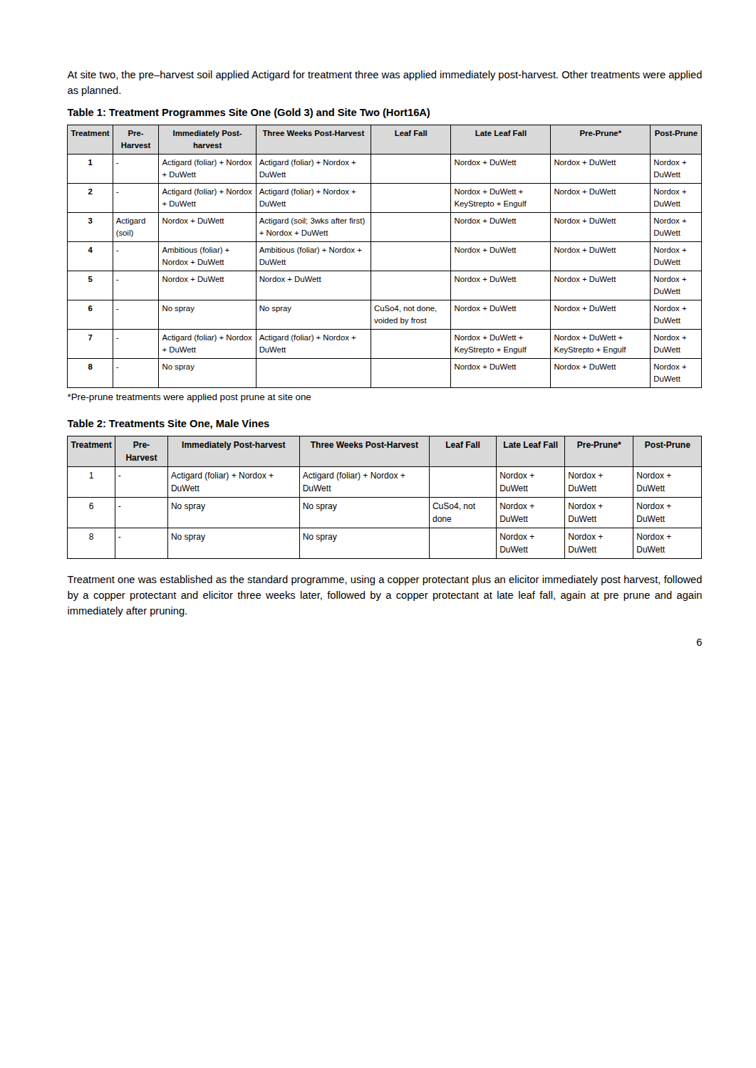At site two, the pre–harvest soil applied Actigard for treatment three was applied immediately post-harvest. Other treatments were applied as planned.
Table 1: Treatment Programmes Site One (Gold 3) and Site Two (Hort16A)
| Treatment | Pre-Harvest | Immediately Post-harvest | Three Weeks Post-Harvest | Leaf Fall | Late Leaf Fall | Pre-Prune* | Post-Prune |
| --- | --- | --- | --- | --- | --- | --- | --- |
| 1 | - | Actigard (foliar) + Nordox + DuWett | Actigard (foliar) + Nordox + DuWett | | Nordox + DuWett | Nordox + DuWett | Nordox + DuWett |
| 2 | - | Actigard (foliar) + Nordox + DuWett | Actigard (foliar) + Nordox + DuWett | | Nordox + DuWett + KeyStrepto + Engulf | Nordox + DuWett | Nordox + DuWett |
| 3 | Actigard (soil) | Nordox + DuWett | Actigard (soil; 3wks after first) + Nordox + DuWett | | Nordox + DuWett | Nordox + DuWett | Nordox + DuWett |
| 4 | - | Ambitious (foliar) + Nordox + DuWett | Ambitious (foliar) + Nordox + DuWett | | Nordox + DuWett | Nordox + DuWett | Nordox + DuWett |
| 5 | - | Nordox + DuWett | Nordox + DuWett | | Nordox + DuWett | Nordox + DuWett | Nordox + DuWett |
| 6 | - | No spray | No spray | CuSo4, not done, voided by frost | Nordox + DuWett | Nordox + DuWett | Nordox + DuWett |
| 7 | - | Actigard (foliar) + Nordox + DuWett | Actigard (foliar) + Nordox + DuWett | | Nordox + DuWett + KeyStrepto + Engulf | Nordox + DuWett + KeyStrepto + Engulf | Nordox + DuWett |
| 8 | - | No spray | | | Nordox + DuWett | Nordox + DuWett | Nordox + DuWett |
*Pre-prune treatments were applied post prune at site one
Table 2: Treatments Site One, Male Vines
| Treatment | Pre-Harvest | Immediately Post-harvest | Three Weeks Post-Harvest | Leaf Fall | Late Leaf Fall | Pre-Prune* | Post-Prune |
| --- | --- | --- | --- | --- | --- | --- | --- |
| 1 | - | Actigard (foliar) + Nordox + DuWett | Actigard (foliar) + Nordox + DuWett | | Nordox + DuWett | Nordox + DuWett | Nordox + DuWett |
| 6 | - | No spray | No spray | CuSo4, not done | Nordox + DuWett | Nordox + DuWett | Nordox + DuWett |
| 8 | - | No spray | No spray | | Nordox + DuWett | Nordox + DuWett | Nordox + DuWett |
Treatment one was established as the standard programme, using a copper protectant plus an elicitor immediately post harvest, followed by a copper protectant and elicitor three weeks later, followed by a copper protectant at late leaf fall, again at pre prune and again immediately after pruning.
6